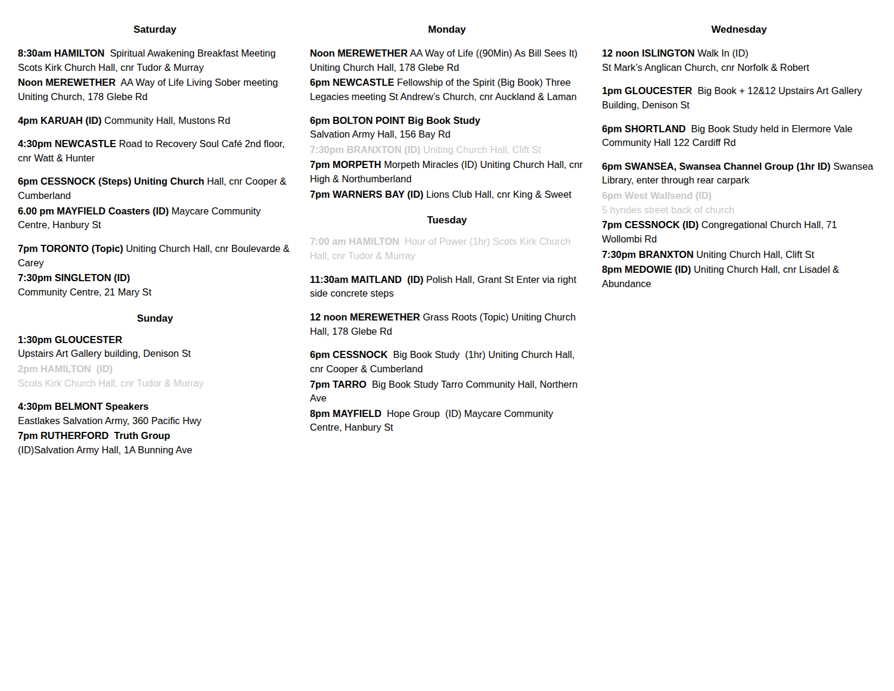Saturday
8:30am HAMILTON Spiritual Awakening Breakfast Meeting Scots Kirk Church Hall, cnr Tudor & Murray
Noon MEREWETHER AA Way of Life Living Sober meeting Uniting Church, 178 Glebe Rd
4pm KARUAH (ID) Community Hall, Mustons Rd
4:30pm NEWCASTLE Road to Recovery Soul Café 2nd floor, cnr Watt & Hunter
6pm CESSNOCK (Steps) Uniting Church Hall, cnr Cooper & Cumberland
6.00 pm MAYFIELD Coasters (ID) Maycare Community Centre, Hanbury St
7pm TORONTO (Topic) Uniting Church Hall, cnr Boulevarde & Carey
7:30pm SINGLETON (ID)
Community Centre, 21 Mary St
Sunday
1:30pm GLOUCESTER
Upstairs Art Gallery building, Denison St
2pm HAMILTON (ID)
Scots Kirk Church Hall, cnr Tudor & Murray
4:30pm BELMONT Speakers
Eastlakes Salvation Army, 360 Pacific Hwy
7pm RUTHERFORD Truth Group
(ID)Salvation Army Hall, 1A Bunning Ave
Monday
Noon MEREWETHER AA Way of Life ((90Min) As Bill Sees It) Uniting Church Hall, 178 Glebe Rd
6pm NEWCASTLE Fellowship of the Spirit (Big Book) Three Legacies meeting St Andrew’s Church, cnr Auckland & Laman
6pm BOLTON POINT Big Book Study
Salvation Army Hall, 156 Bay Rd
7:30pm BRANXTON (ID) Uniting Church Hall, Clift St
7pm MORPETH Morpeth Miracles (ID) Uniting Church Hall, cnr High & Northumberland
7pm WARNERS BAY (ID) Lions Club Hall, cnr King & Sweet
Tuesday
7:00 am HAMILTON Hour of Power (1hr) Scots Kirk Church Hall, cnr Tudor & Murray
11:30am MAITLAND (ID) Polish Hall, Grant St Enter via right side concrete steps
12 noon MEREWETHER Grass Roots (Topic) Uniting Church Hall, 178 Glebe Rd
6pm CESSNOCK Big Book Study (1hr) Uniting Church Hall, cnr Cooper & Cumberland
7pm TARRO Big Book Study Tarro Community Hall, Northern Ave
8pm MAYFIELD Hope Group (ID) Maycare Community Centre, Hanbury St
Wednesday
12 noon ISLINGTON Walk In (ID)
St Mark’s Anglican Church, cnr Norfolk & Robert
1pm GLOUCESTER Big Book + 12&12 Upstairs Art Gallery Building, Denison St
6pm SHORTLAND Big Book Study held in Elermore Vale Community Hall 122 Cardiff Rd
6pm SWANSEA, Swansea Channel Group (1hr ID) Swansea Library, enter through rear carpark
6pm West Wallsend (ID)
5 hyndes street back of church
7pm CESSNOCK (ID) Congregational Church Hall, 71 Wollombi Rd
7:30pm BRANXTON Uniting Church Hall, Clift St
8pm MEDOWIE (ID) Uniting Church Hall, cnr Lisadel & Abundance